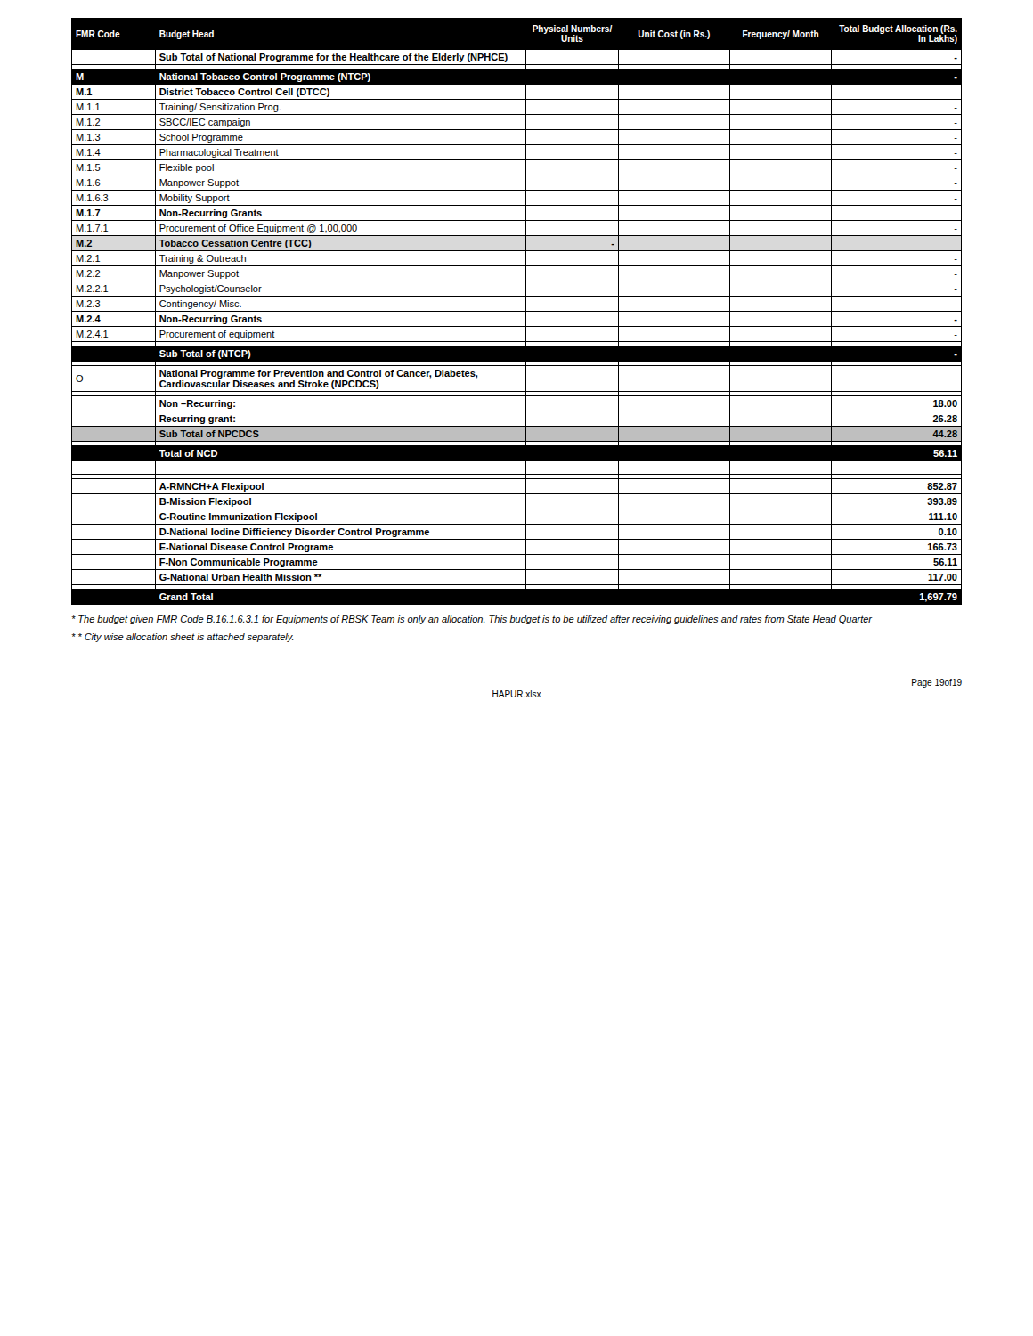| FMR Code | Budget Head | Physical Numbers/ Units | Unit Cost (in Rs.) | Frequency/ Month | Total Budget Allocation (Rs. In Lakhs) |
| --- | --- | --- | --- | --- | --- |
| | Sub Total of National Programme for the Healthcare of the Elderly (NPHCE) | | | | - |
| M | National Tobacco Control Programme (NTCP) | | | | - |
| M.1 | District Tobacco Control Cell (DTCC) | | | | |
| M.1.1 | Training/ Sensitization Prog. | | | | - |
| M.1.2 | SBCC/IEC campaign | | | | - |
| M.1.3 | School Programme | | | | - |
| M.1.4 | Pharmacological Treatment | | | | - |
| M.1.5 | Flexible pool | | | | - |
| M.1.6 | Manpower Suppot | | | | - |
| M.1.6.3 | Mobility Support | | | | - |
| M.1.7 | Non-Recurring Grants | | | | |
| M.1.7.1 | Procurement of Office Equipment @ 1,00,000 | | | | - |
| M.2 | Tobacco Cessation Centre (TCC) | - | | | |
| M.2.1 | Training & Outreach | | | | - |
| M.2.2 | Manpower Suppot | | | | - |
| M.2.2.1 | Psychologist/Counselor | | | | - |
| M.2.3 | Contingency/ Misc. | | | | - |
| M.2.4 | Non-Recurring Grants | | | | - |
| M.2.4.1 | Procurement of equipment | | | | - |
| | Sub Total of (NTCP) | | | | - |
| O | National Programme for Prevention and Control of Cancer, Diabetes, Cardiovascular Diseases and Stroke (NPCDCS) | | | | |
| | Non –Recurring: | | | | 18.00 |
| | Recurring grant: | | | | 26.28 |
| | Sub Total of NPCDCS | | | | 44.28 |
| | Total of NCD | | | | 56.11 |
| | A-RMNCH+A Flexipool | | | | 852.87 |
| | B-Mission Flexipool | | | | 393.89 |
| | C-Routine Immunization Flexipool | | | | 111.10 |
| | D-National Iodine Difficiency Disorder Control Programme | | | | 0.10 |
| | E-National Disease Control Programe | | | | 166.73 |
| | F-Non Communicable Programme | | | | 56.11 |
| | G-National Urban Health Mission ** | | | | 117.00 |
| | Grand Total | | | | 1,697.79 |
* The budget given FMR Code B.16.1.6.3.1 for Equipments of RBSK Team is only an allocation. This budget is to be utilized after receiving guidelines and rates from State Head Quarter
* * City wise allocation sheet is attached separately.
Page 19of19
HAPUR.xlsx